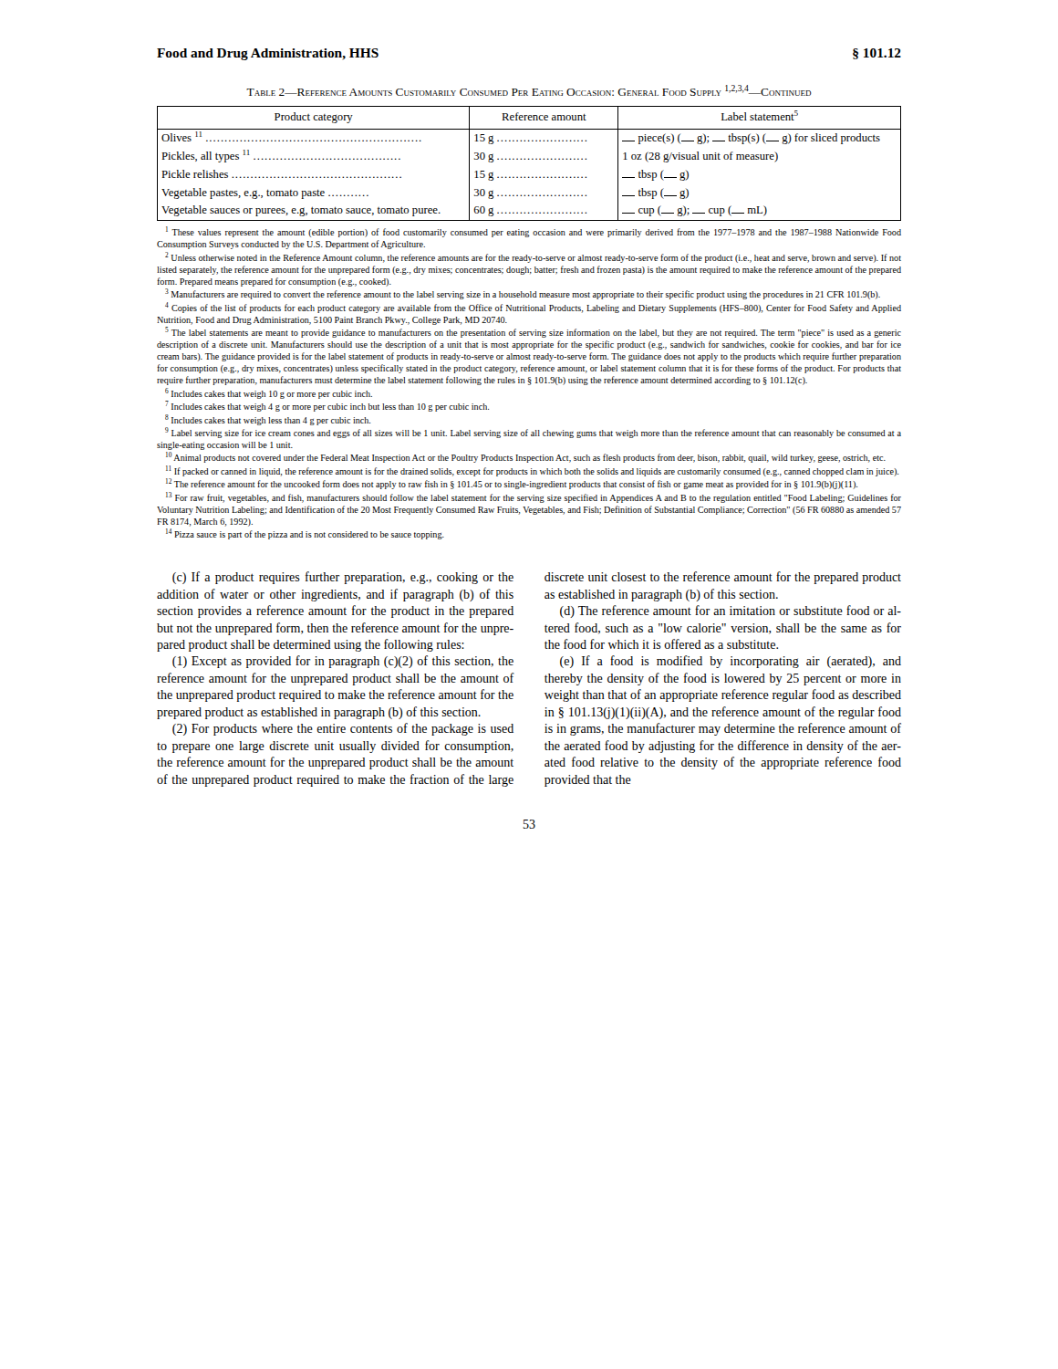Food and Drug Administration, HHS § 101.12
Table 2—Reference Amounts Customarily Consumed Per Eating Occasion: General Food Supply 1,2,3,4—Continued
| Product category | Reference amount | Label statement 5 |
| --- | --- | --- |
| Olives 11 ......................................................... | 15 g ........................ | piece(s) ( g); tbsp(s) ( g) for sliced products |
| Pickles, all types 11 ....................................... | 30 g ........................ | 1 oz (28 g/visual unit of measure) |
| Pickle relishes ............................................. | 15 g ........................ | tbsp ( g) |
| Vegetable pastes, e.g., tomato paste ........... | 30 g ........................ | tbsp ( g) |
| Vegetable sauces or purees, e.g, tomato sauce, tomato puree. | 60 g ........................ | cup ( g); cup ( mL) |
1 These values represent the amount (edible portion) of food customarily consumed per eating occasion and were primarily derived from the 1977–1978 and the 1987–1988 Nationwide Food Consumption Surveys conducted by the U.S. Department of Agriculture.
2 Unless otherwise noted in the Reference Amount column, the reference amounts are for the ready-to-serve or almost ready-to-serve form of the product (i.e., heat and serve, brown and serve). If not listed separately, the reference amount for the unprepared form (e.g., dry mixes; concentrates; dough; batter; fresh and frozen pasta) is the amount required to make the reference amount of the prepared form. Prepared means prepared for consumption (e.g., cooked).
3 Manufacturers are required to convert the reference amount to the label serving size in a household measure most appropriate to their specific product using the procedures in 21 CFR 101.9(b).
4 Copies of the list of products for each product category are available from the Office of Nutritional Products, Labeling and Dietary Supplements (HFS–800), Center for Food Safety and Applied Nutrition, Food and Drug Administration, 5100 Paint Branch Pkwy., College Park, MD 20740.
5 The label statements are meant to provide guidance to manufacturers on the presentation of serving size information on the label, but they are not required. The term "piece" is used as a generic description of a discrete unit. Manufacturers should use the description of a unit that is most appropriate for the specific product (e.g., sandwich for sandwiches, cookie for cookies, and bar for ice cream bars). The guidance provided is for the label statement of products in ready-to-serve or almost ready-to-serve form. The guidance does not apply to the products which require further preparation for consumption (e.g., dry mixes, concentrates) unless specifically stated in the product category, reference amount, or label statement column that it is for these forms of the product. For products that require further preparation, manufacturers must determine the label statement following the rules in § 101.9(b) using the reference amount determined according to § 101.12(c).
6 Includes cakes that weigh 10 g or more per cubic inch.
7 Includes cakes that weigh 4 g or more per cubic inch but less than 10 g per cubic inch.
8 Includes cakes that weigh less than 4 g per cubic inch.
9 Label serving size for ice cream cones and eggs of all sizes will be 1 unit. Label serving size of all chewing gums that weigh more than the reference amount that can reasonably be consumed at a single-eating occasion will be 1 unit.
10 Animal products not covered under the Federal Meat Inspection Act or the Poultry Products Inspection Act, such as flesh products from deer, bison, rabbit, quail, wild turkey, geese, ostrich, etc.
11 If packed or canned in liquid, the reference amount is for the drained solids, except for products in which both the solids and liquids are customarily consumed (e.g., canned chopped clam in juice).
12 The reference amount for the uncooked form does not apply to raw fish in § 101.45 or to single-ingredient products that consist of fish or game meat as provided for in § 101.9(b)(j)(11).
13 For raw fruit, vegetables, and fish, manufacturers should follow the label statement for the serving size specified in Appendices A and B to the regulation entitled "Food Labeling; Guidelines for Voluntary Nutrition Labeling; and Identification of the 20 Most Frequently Consumed Raw Fruits, Vegetables, and Fish; Definition of Substantial Compliance; Correction" (56 FR 60880 as amended 57 FR 8174, March 6, 1992).
14 Pizza sauce is part of the pizza and is not considered to be sauce topping.
(c) If a product requires further preparation, e.g., cooking or the addition of water or other ingredients, and if paragraph (b) of this section provides a reference amount for the product in the prepared but not the unprepared form, then the reference amount for the unprepared product shall be determined using the following rules:
(1) Except as provided for in paragraph (c)(2) of this section, the reference amount for the unprepared product shall be the amount of the unprepared product required to make the reference amount for the prepared product as established in paragraph (b) of this section.
(2) For products where the entire contents of the package is used to prepare one large discrete unit usually divided for consumption, the reference amount for the unprepared product shall be the amount of the unprepared product required to make the fraction of the large discrete unit closest to the reference amount for the prepared product as established in paragraph (b) of this section.
(d) The reference amount for an imitation or substitute food or altered food, such as a "low calorie" version, shall be the same as for the food for which it is offered as a substitute.
(e) If a food is modified by incorporating air (aerated), and thereby the density of the food is lowered by 25 percent or more in weight than that of an appropriate reference regular food as described in § 101.13(j)(1)(ii)(A), and the reference amount of the regular food is in grams, the manufacturer may determine the reference amount of the aerated food by adjusting for the difference in density of the aerated food relative to the density of the appropriate reference food provided that the
53